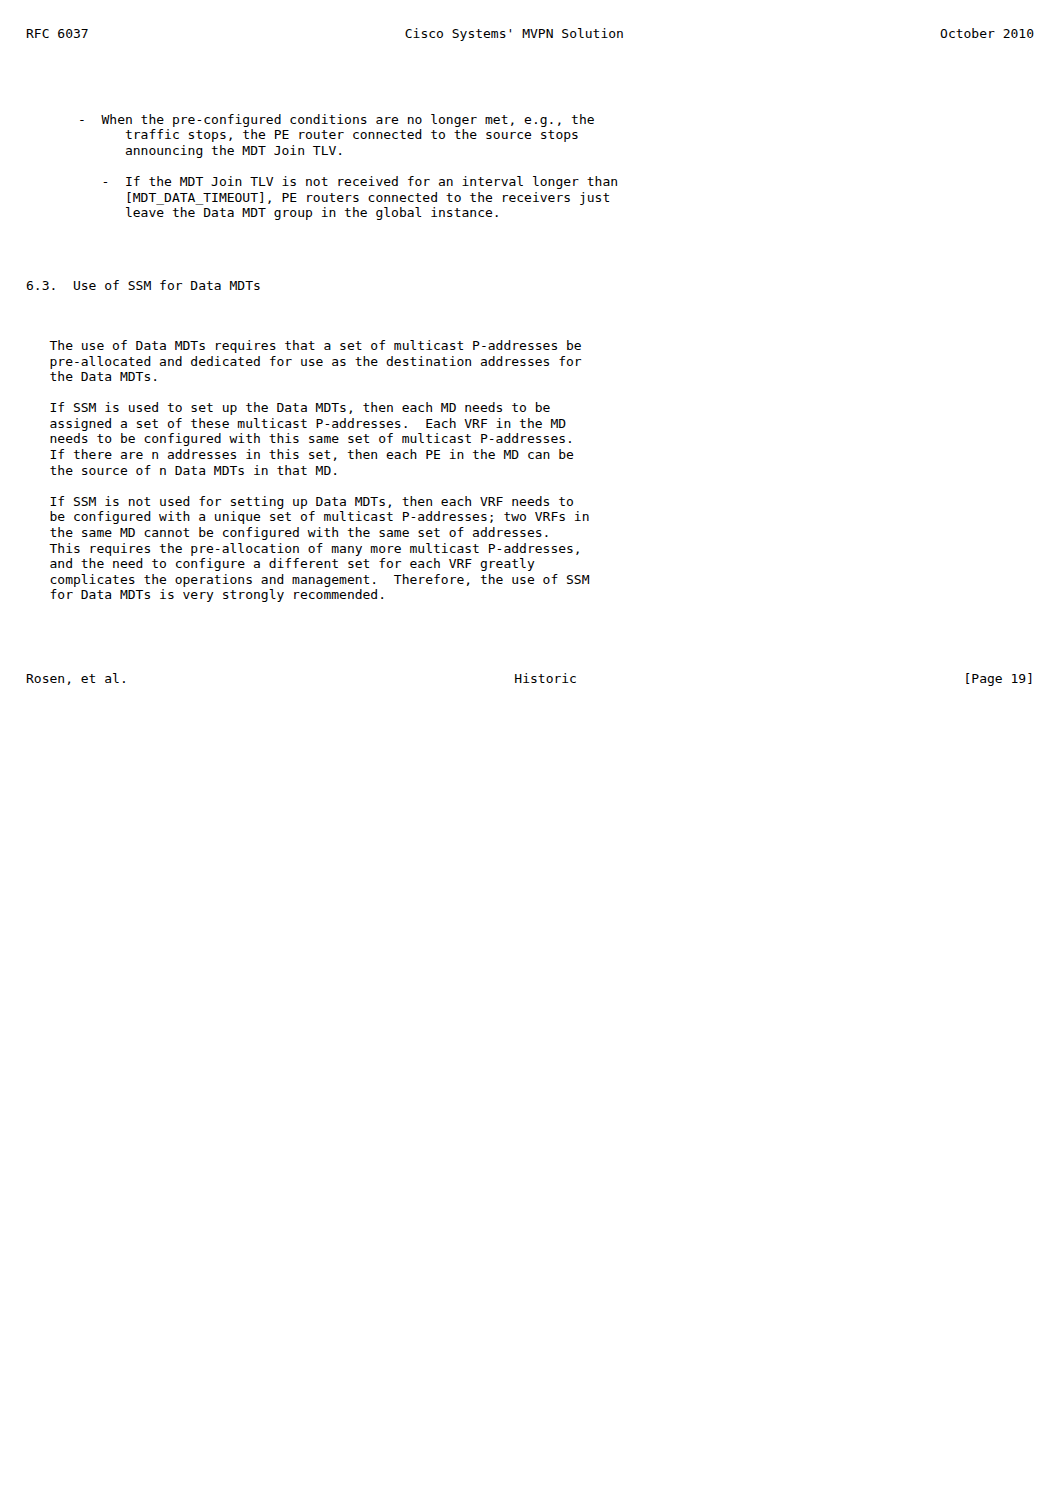RFC 6037 Cisco Systems' MVPN Solution October 2010
- When the pre-configured conditions are no longer met, e.g., the traffic stops, the PE router connected to the source stops announcing the MDT Join TLV. - If the MDT Join TLV is not received for an interval longer than [MDT_DATA_TIMEOUT], PE routers connected to the receivers just leave the Data MDT group in the global instance.
6.3. Use of SSM for Data MDTs
The use of Data MDTs requires that a set of multicast P-addresses be pre-allocated and dedicated for use as the destination addresses for the Data MDTs. If SSM is used to set up the Data MDTs, then each MD needs to be assigned a set of these multicast P-addresses. Each VRF in the MD needs to be configured with this same set of multicast P-addresses. If there are n addresses in this set, then each PE in the MD can be the source of n Data MDTs in that MD. If SSM is not used for setting up Data MDTs, then each VRF needs to be configured with a unique set of multicast P-addresses; two VRFs in the same MD cannot be configured with the same set of addresses. This requires the pre-allocation of many more multicast P-addresses, and the need to configure a different set for each VRF greatly complicates the operations and management. Therefore, the use of SSM for Data MDTs is very strongly recommended.
Rosen, et al. Historic[Page 19]